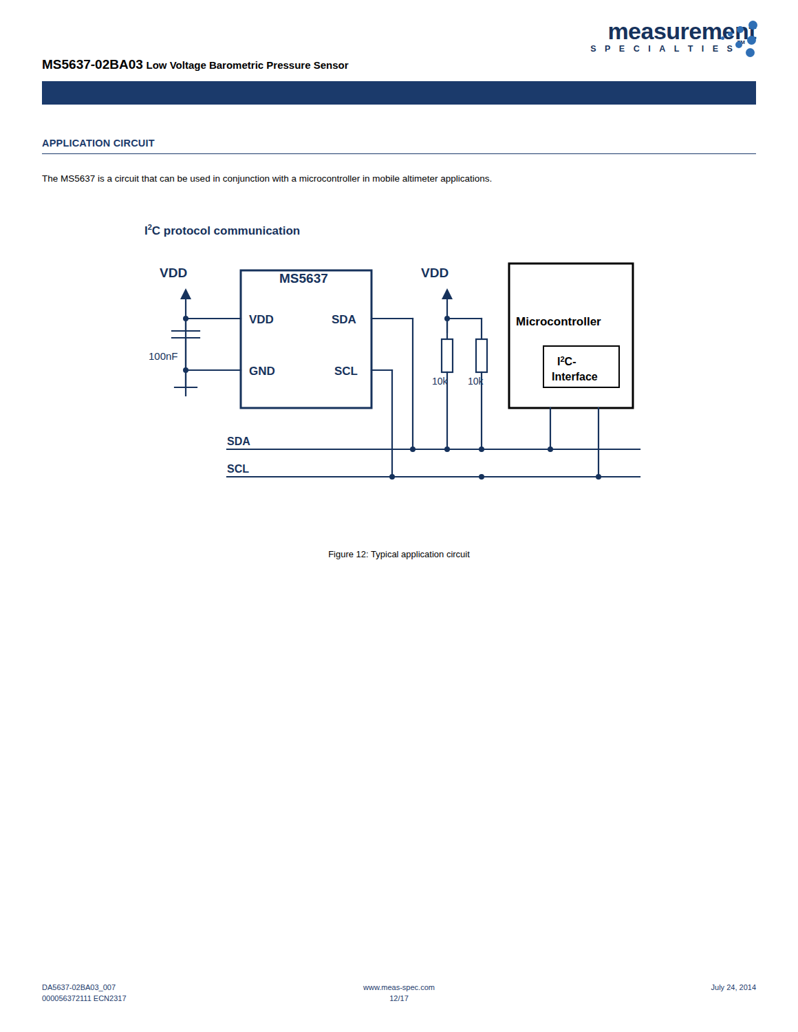measurement
S P E C I A L T I E STM
MS5637-02BA03 Low Voltage Barometric Pressure Sensor
APPLICATION CIRCUIT
The MS5637 is a circuit that can be used in conjunction with a microcontroller in mobile altimeter applications.
I2C protocol communication
VDD VDD MS5637 VDD GND SDA SCL 100nF 10k 10k SDA SCL Microcontroller I2C- Interface
Figure 12: Typical application circuit
| DA5637-02BA03_007 | www.meas-spec.com | July 24, 2014 |
| 000056372111 ECN2317 | 12/17 | |